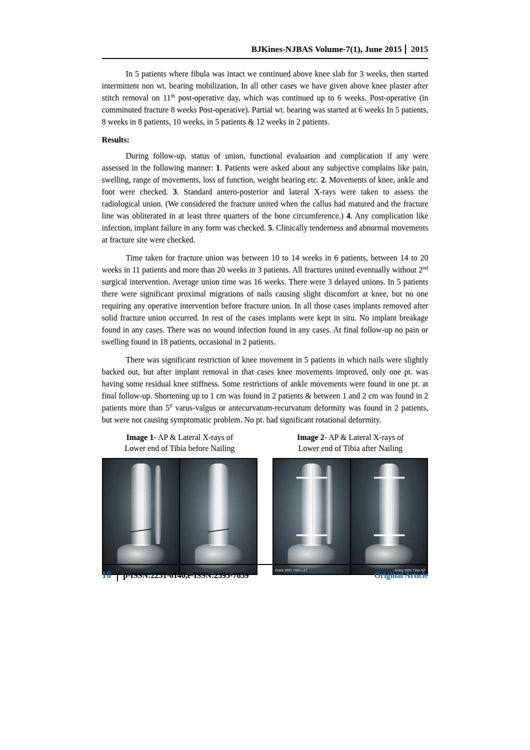BJKines-NJBAS Volume-7(1), June 20152015
In 5 patients where fibula was intact we continued above knee slab for 3 weeks, then started intermittent non wt. bearing mobilization, In all other cases we have given above knee plaster after stitch removal on 11th post-operative day, which was continued up to 6 weeks. Post-operative (in comminuted fracture 8 weeks Post-operative). Partial wt. bearing was started at 6 weeks In 5 patients, 8 weeks in 8 patients, 10 weeks, in 5 patients & 12 weeks in 2 patients.
Results:
During follow-up, status of union, functional evaluation and complication if any were assessed in the following manner: 1. Patients were asked about any subjective complains like pain, swelling, range of movements, loss of function, weight bearing etc. 2. Movements of knee, ankle and foot were checked. 3. Standard antero-posterior and lateral X-rays were taken to assess the radiological union. (We considered the fracture united when the callus had matured and the fracture line was obliterated in at least three quarters of the bone circumference.) 4. Any complication like infection, implant failure in any form was checked. 5. Clinically tenderness and abnormal movements at fracture site were checked.
Time taken for fracture union was between 10 to 14 weeks in 6 patients, between 14 to 20 weeks in 11 patients and more than 20 weeks in 3 patients. All fractures united eventually without 2nd surgical intervention. Average union time was 16 weeks. There were 3 delayed unions. In 5 patients there were significant proximal migrations of nails causing slight discomfort at knee, but no one requiring any operative intervention before fracture union. In all those cases implants removed after solid fracture union occurred. In rest of the cases implants were kept in situ. No implant breakage found in any cases. There was no wound infection found in any cases. At final follow-up no pain or swelling found in 18 patients, occasional in 2 patients.
There was significant restriction of knee movement in 5 patients in which nails were slightly backed out, but after implant removal in that cases knee movements improved, only one pt. was having some residual knee stiffness. Some restrictions of ankle movements were found in one pt. at final follow-up. Shortening up to 1 cm was found in 2 patients & between 1 and 2 cm was found in 2 patients more than 50 varus-valgus or antecurvatum-recurvatum deformity was found in 2 patients, but were not causing symptomatic problem. No pt. had significant rotational deformity.
Image 1- AP & Lateral X-rays of
Lower end of Tibia before Nailing
Image 2- AP & Lateral X-rays of
Lower end of Tibia after Nailing
Ankle With Tibia LAT
Ankle With Tibia AP
10 p-ISSN:2231-6140,e-ISSN:2395-7859 Original Article